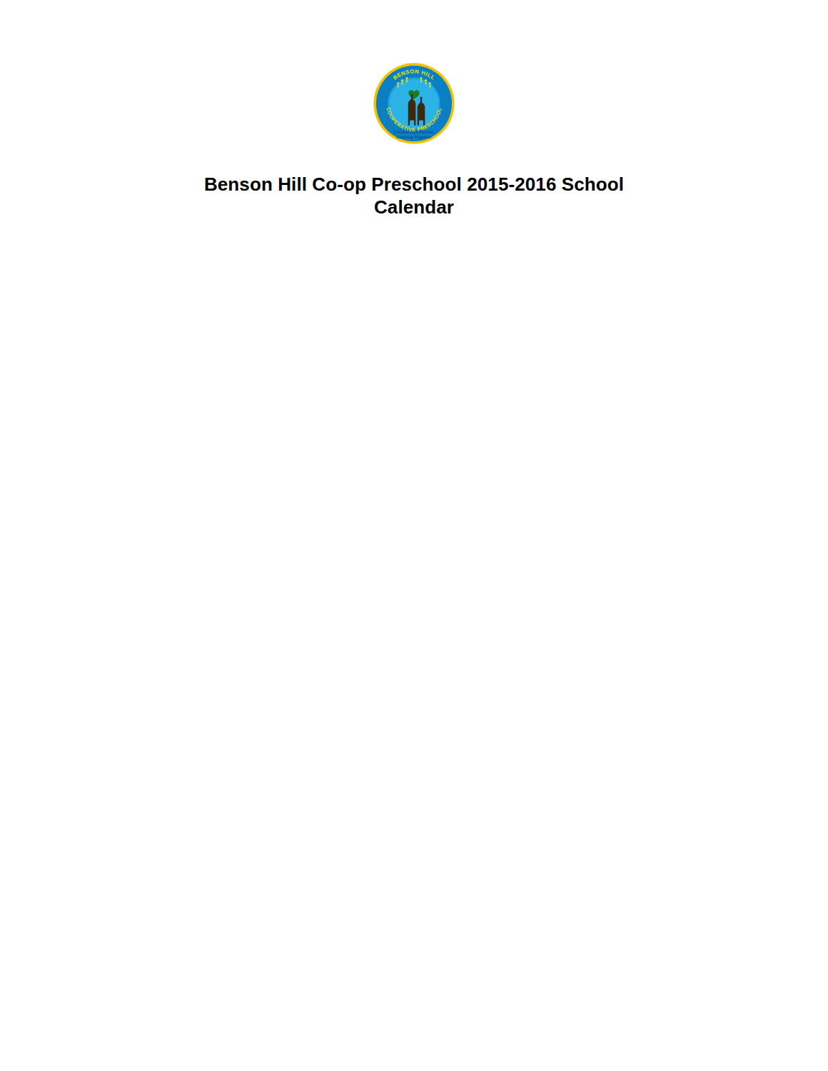BENSON HILL COOPERATIVE PRESCHOOL Children and Parents Learning Together
Benson Hill Co-op Preschool 2015-2016 School Calendar